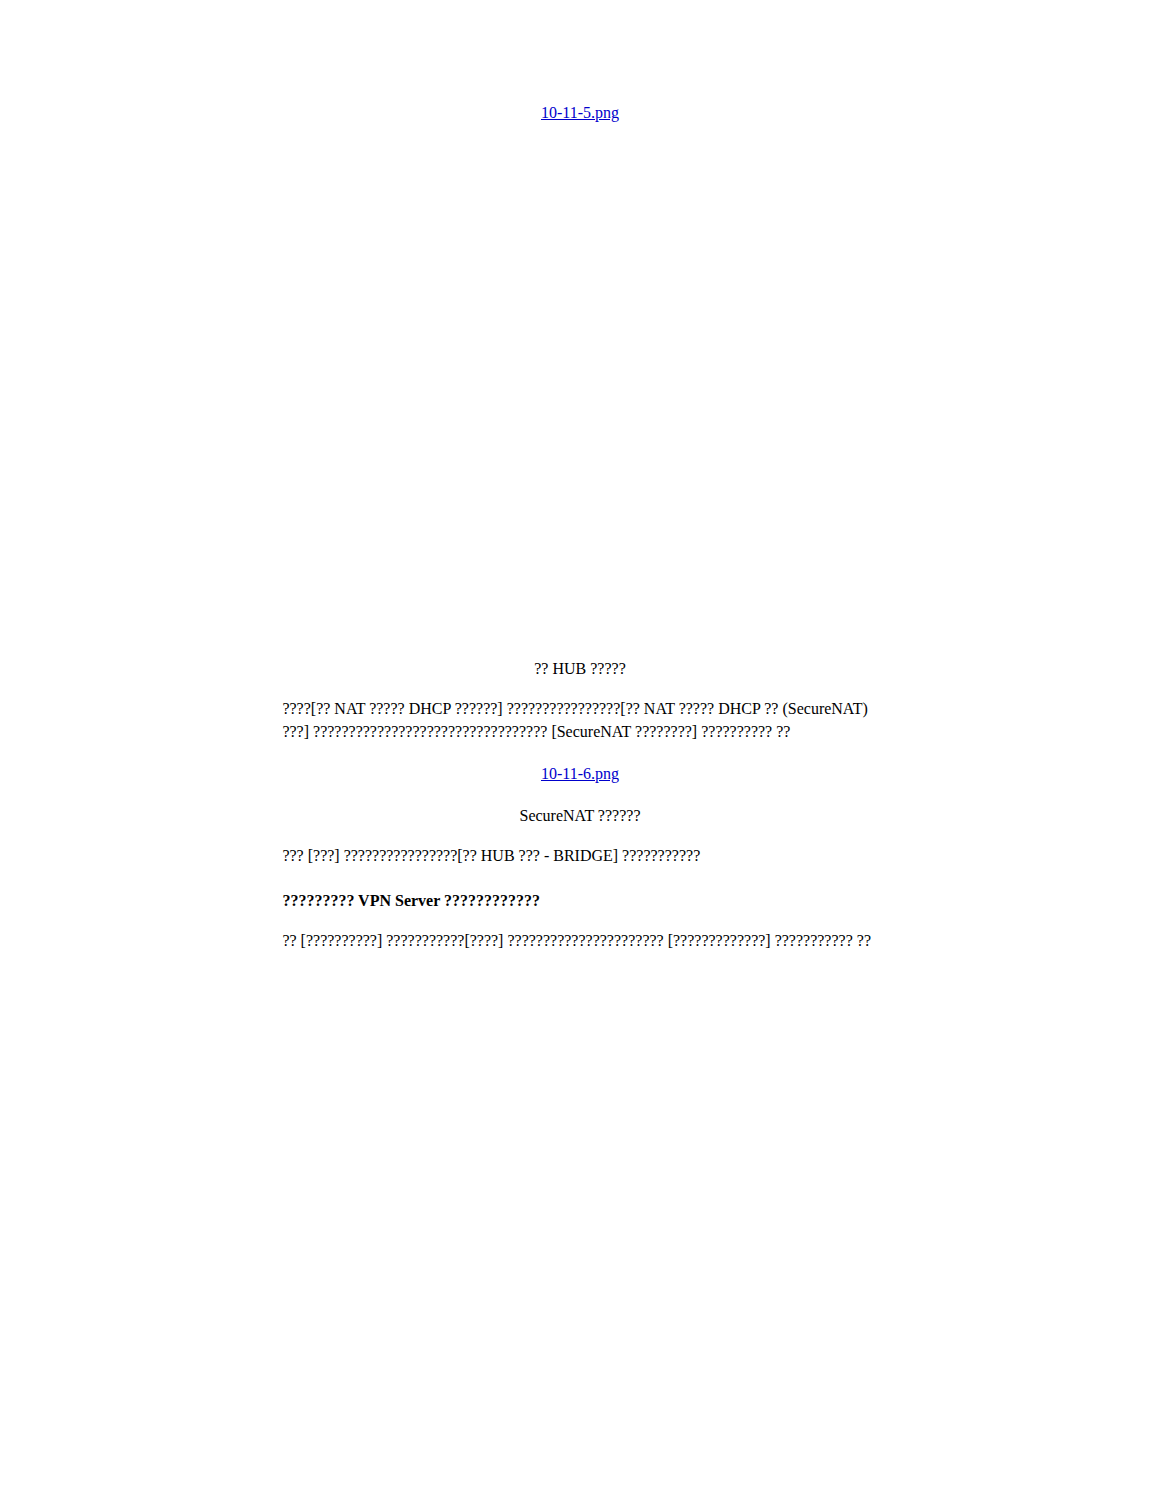10-11-5.png
?? HUB ?????
????[?? NAT ????? DHCP ??????] ????????????????[?? NAT ????? DHCP ?? (SecureNAT) ???] ????????????????????????????????? [SecureNAT ????????] ?????????? ??
10-11-6.png
SecureNAT ??????
??? [???] ????????????????[?? HUB ??? - BRIDGE] ???????????
????????? VPN Server ????????????
?? [??????????] ???????????[????] ?????????????????????? [?????????????] ??????????? ??